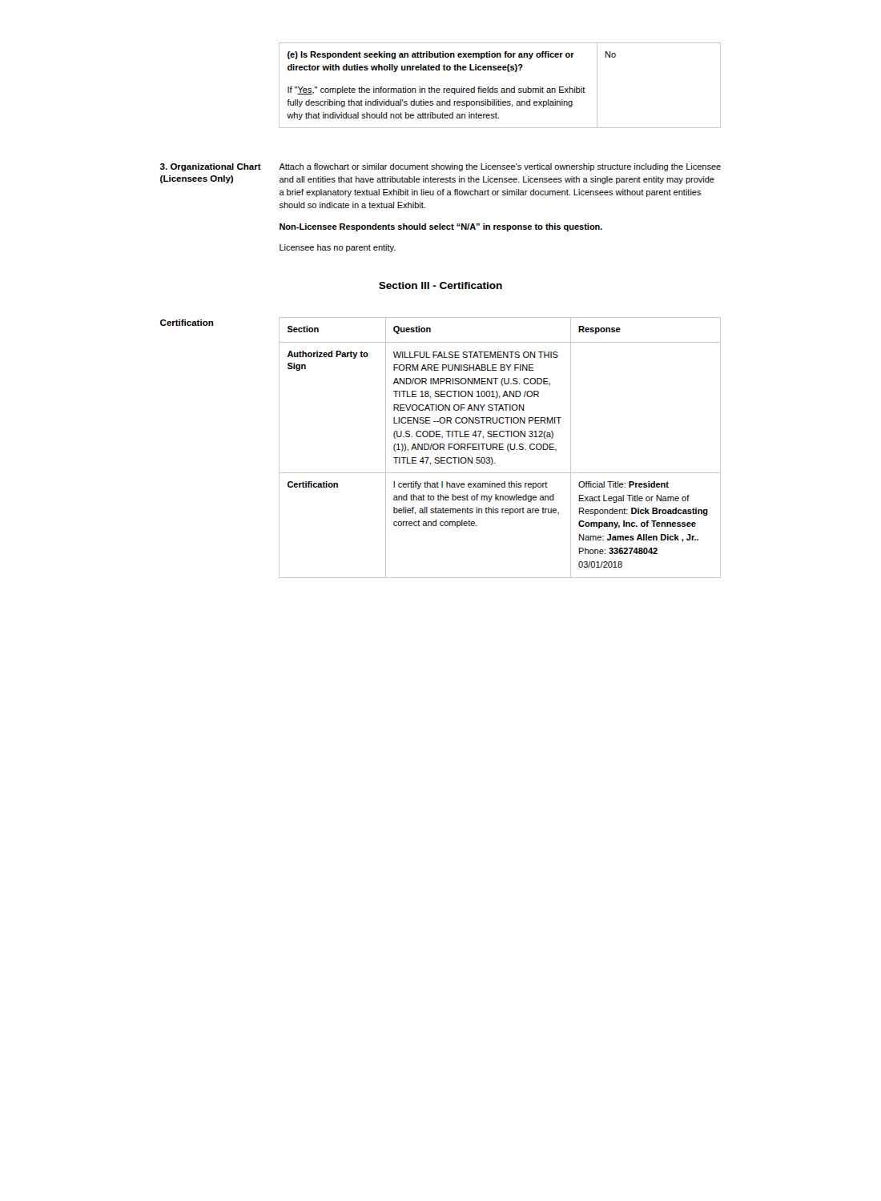| (e) Is Respondent seeking an attribution exemption for any officer or director with duties wholly unrelated to the Licensee(s)? If " Yes ," complete the information in the required fields and submit an Exhibit fully describing that individual's duties and responsibilities, and explaining why that individual should not be attributed an interest. | No |
3. Organizational Chart (Licensees Only)
Attach a flowchart or similar document showing the Licensee's vertical ownership structure including the Licensee and all entities that have attributable interests in the Licensee. Licensees with a single parent entity may provide a brief explanatory textual Exhibit in lieu of a flowchart or similar document. Licensees without parent entities should so indicate in a textual Exhibit.
Non-Licensee Respondents should select “N/A” in response to this question.
Licensee has no parent entity.
Section III - Certification
Certification
| Section | Question | Response |
| --- | --- | --- |
| Authorized Party to Sign | WILLFUL FALSE STATEMENTS ON THIS FORM ARE PUNISHABLE BY FINE AND/OR IMPRISONMENT (U.S. CODE, TITLE 18, SECTION 1001), AND /OR REVOCATION OF ANY STATION LICENSE --OR CONSTRUCTION PERMIT (U.S. CODE, TITLE 47, SECTION 312(a)(1)), AND/OR FORFEITURE (U.S. CODE, TITLE 47, SECTION 503). | |
| Certification | I certify that I have examined this report and that to the best of my knowledge and belief, all statements in this report are true, correct and complete. | Official Title: President Exact Legal Title or Name of Respondent: Dick Broadcasting Company, Inc. of Tennessee Name: James Allen Dick , Jr.. Phone: 3362748042 03/01/2018 |